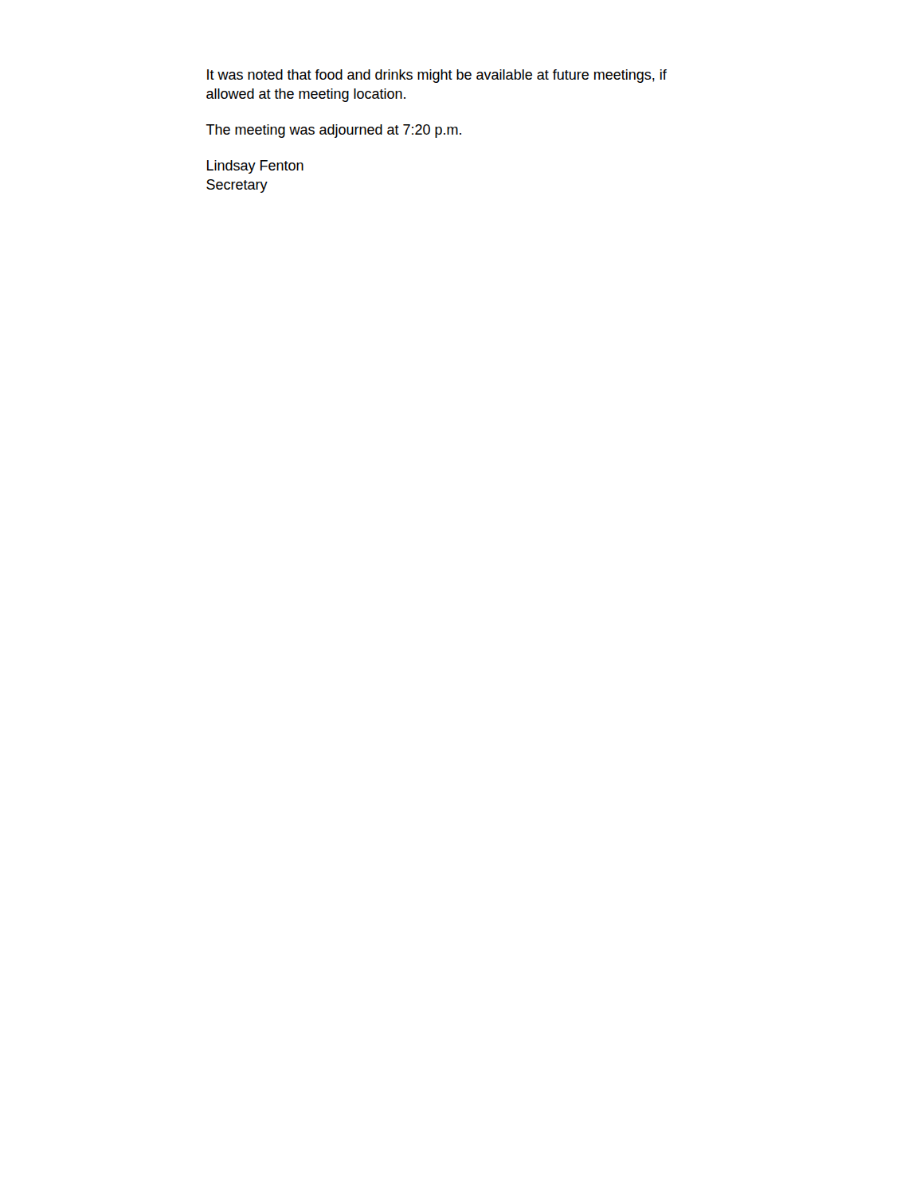It was noted that food and drinks might be available at future meetings, if allowed at the meeting location.
The meeting was adjourned at 7:20 p.m.
Lindsay Fenton Secretary